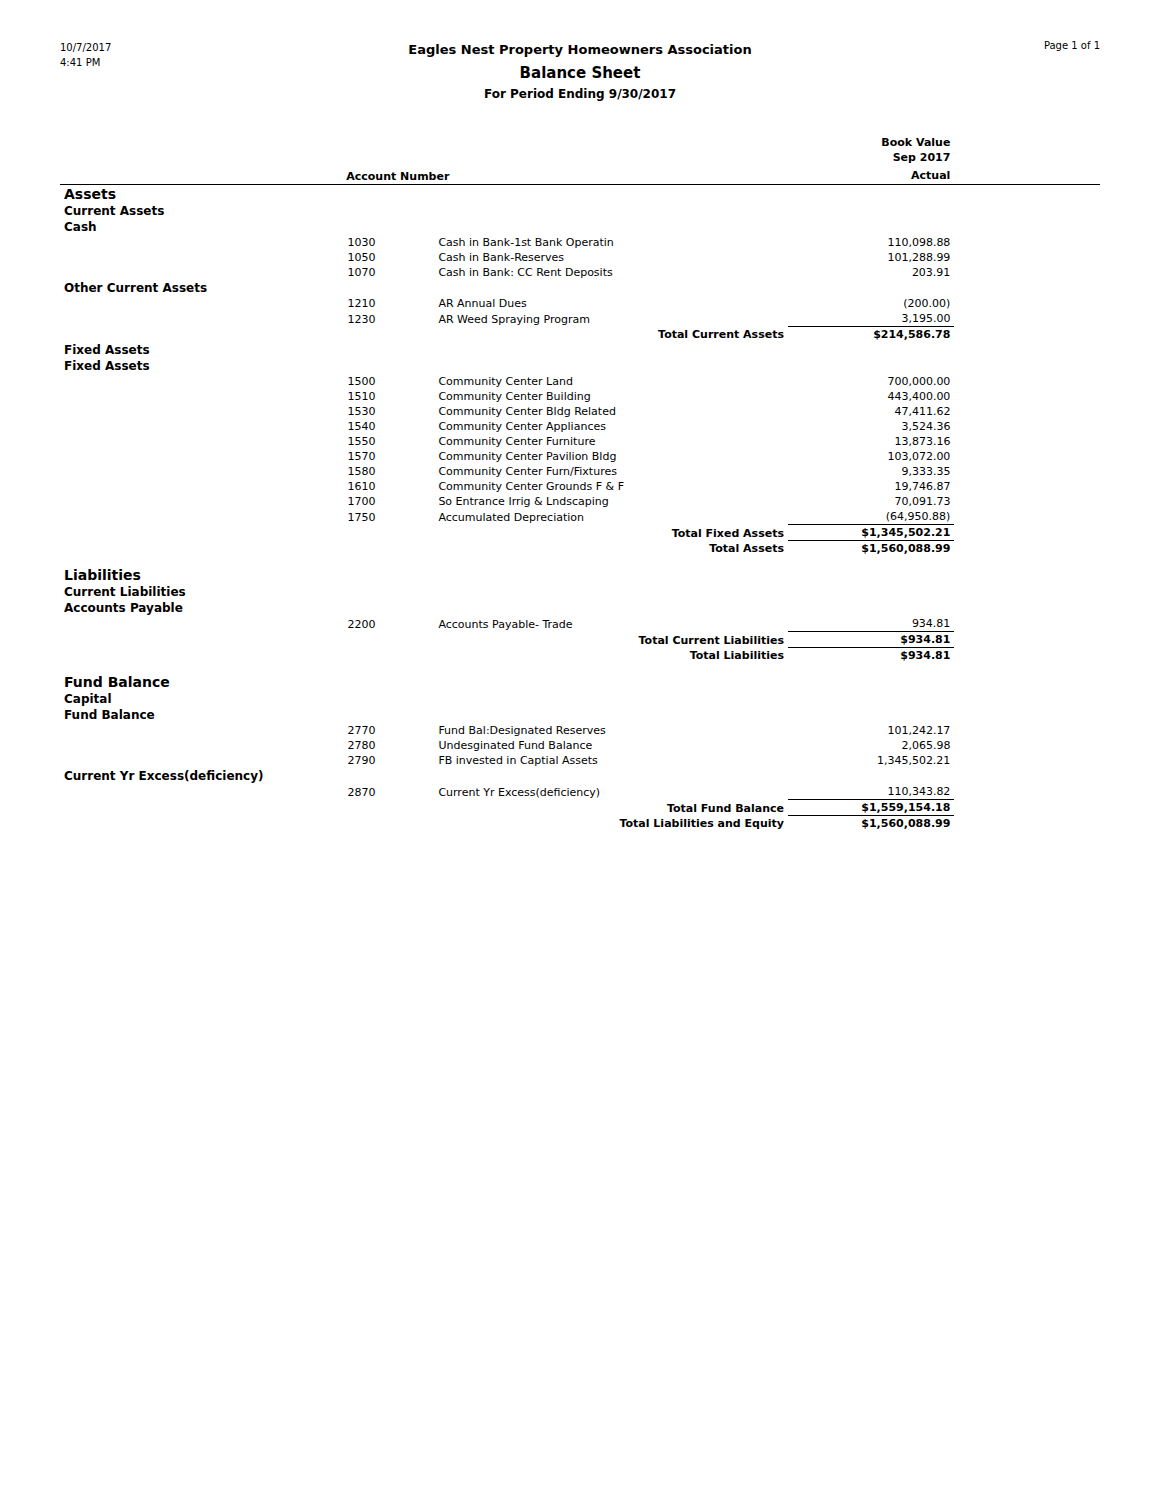10/7/2017
4:41 PM
Page 1 of 1
Eagles Nest Property Homeowners Association
Balance Sheet
For Period Ending 9/30/2017
| | | | Book Value Sep 2017 | |
| | Account Number | Actual | |
| Assets |
| Current Assets |
| Cash |
| | 1030 | Cash in Bank-1st Bank Operatin | 110,098.88 | |
| | 1050 | Cash in Bank-Reserves | 101,288.99 | |
| | 1070 | Cash in Bank: CC Rent Deposits | 203.91 | |
| Other Current Assets |
| | 1210 | AR Annual Dues | (200.00) | |
| | 1230 | AR Weed Spraying Program | 3,195.00 | |
| | | Total Current Assets | $214,586.78 | |
| Fixed Assets |
| Fixed Assets |
| | 1500 | Community Center Land | 700,000.00 | |
| | 1510 | Community Center Building | 443,400.00 | |
| | 1530 | Community Center Bldg Related | 47,411.62 | |
| | 1540 | Community Center Appliances | 3,524.36 | |
| | 1550 | Community Center Furniture | 13,873.16 | |
| | 1570 | Community Center Pavilion Bldg | 103,072.00 | |
| | 1580 | Community Center Furn/Fixtures | 9,333.35 | |
| | 1610 | Community Center Grounds F & F | 19,746.87 | |
| | 1700 | So Entrance Irrig & Lndscaping | 70,091.73 | |
| | 1750 | Accumulated Depreciation | (64,950.88) | |
| | | Total Fixed Assets | $1,345,502.21 | |
| | | Total Assets | $1,560,088.99 | |
| Liabilities |
| Current Liabilities |
| Accounts Payable |
| | 2200 | Accounts Payable- Trade | 934.81 | |
| | | Total Current Liabilities | $934.81 | |
| | | Total Liabilities | $934.81 | |
| Fund Balance |
| Capital |
| Fund Balance |
| | 2770 | Fund Bal:Designated Reserves | 101,242.17 | |
| | 2780 | Undesginated Fund Balance | 2,065.98 | |
| | 2790 | FB invested in Captial Assets | 1,345,502.21 | |
| Current Yr Excess(deficiency) |
| | 2870 | Current Yr Excess(deficiency) | 110,343.82 | |
| | | Total Fund Balance | $1,559,154.18 | |
| | | Total Liabilities and Equity | $1,560,088.99 | |